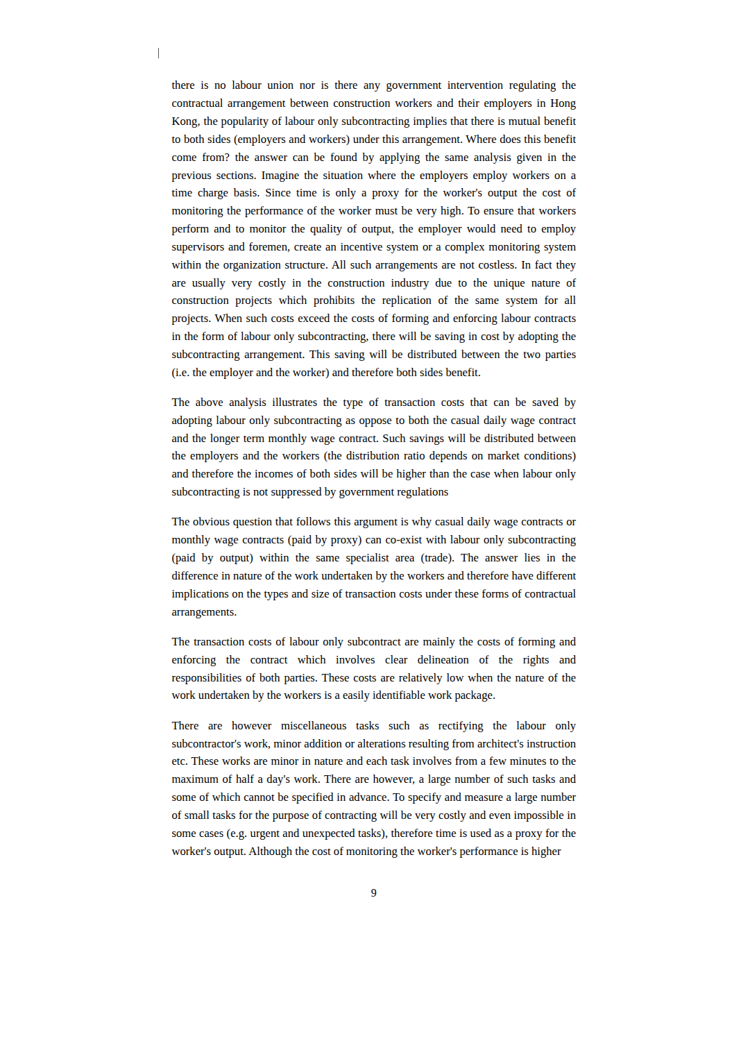there is no labour union nor is there any government intervention regulating the contractual arrangement between construction workers and their employers in Hong Kong, the popularity of labour only subcontracting implies that there is mutual benefit to both sides (employers and workers) under this arrangement. Where does this benefit come from? the answer can be found by applying the same analysis given in the previous sections. Imagine the situation where the employers employ workers on a time charge basis. Since time is only a proxy for the worker's output the cost of monitoring the performance of the worker must be very high. To ensure that workers perform and to monitor the quality of output, the employer would need to employ supervisors and foremen, create an incentive system or a complex monitoring system within the organization structure. All such arrangements are not costless. In fact they are usually very costly in the construction industry due to the unique nature of construction projects which prohibits the replication of the same system for all projects. When such costs exceed the costs of forming and enforcing labour contracts in the form of labour only subcontracting, there will be saving in cost by adopting the subcontracting arrangement. This saving will be distributed between the two parties (i.e. the employer and the worker) and therefore both sides benefit.
The above analysis illustrates the type of transaction costs that can be saved by adopting labour only subcontracting as oppose to both the casual daily wage contract and the longer term monthly wage contract. Such savings will be distributed between the employers and the workers (the distribution ratio depends on market conditions) and therefore the incomes of both sides will be higher than the case when labour only subcontracting is not suppressed by government regulations
The obvious question that follows this argument is why casual daily wage contracts or monthly wage contracts (paid by proxy) can co-exist with labour only subcontracting (paid by output) within the same specialist area (trade). The answer lies in the difference in nature of the work undertaken by the workers and therefore have different implications on the types and size of transaction costs under these forms of contractual arrangements.
The transaction costs of labour only subcontract are mainly the costs of forming and enforcing the contract which involves clear delineation of the rights and responsibilities of both parties. These costs are relatively low when the nature of the work undertaken by the workers is a easily identifiable work package.
There are however miscellaneous tasks such as rectifying the labour only subcontractor's work, minor addition or alterations resulting from architect's instruction etc. These works are minor in nature and each task involves from a few minutes to the maximum of half a day's work. There are however, a large number of such tasks and some of which cannot be specified in advance. To specify and measure a large number of small tasks for the purpose of contracting will be very costly and even impossible in some cases (e.g. urgent and unexpected tasks), therefore time is used as a proxy for the worker's output. Although the cost of monitoring the worker's performance is higher
9